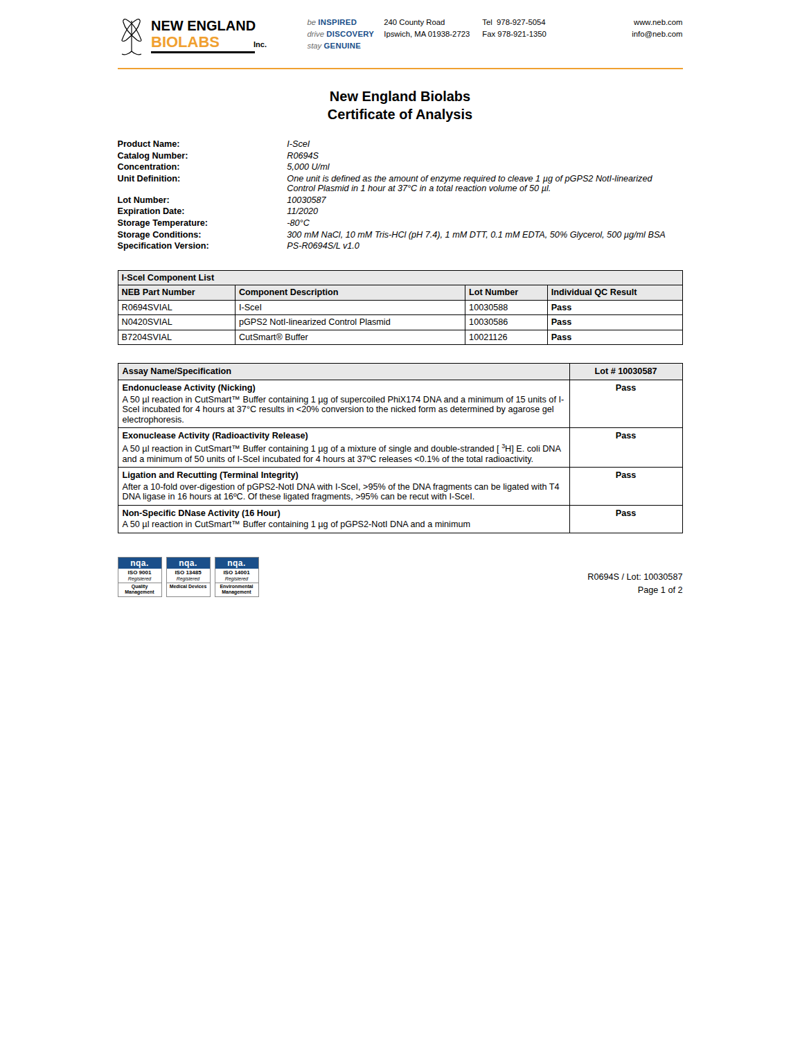be INSPIRED
drive DISCOVERY
stay GENUINE
240 County Road
Ipswich, MA 01938-2723
Tel 978-927-5054
Fax 978-921-1350
www.neb.com
info@neb.com
New England BiolabsCertificate of Analysis
| Product Name: | I-SceI |
| Catalog Number: | R0694S |
| Concentration: | 5,000 U/ml |
| Unit Definition: | One unit is defined as the amount of enzyme required to cleave 1 µg of pGPS2 NotI-linearized Control Plasmid in 1 hour at 37°C in a total reaction volume of 50 µl. |
| Lot Number: | 10030587 |
| Expiration Date: | 11/2020 |
| Storage Temperature: | -80°C |
| Storage Conditions: | 300 mM NaCl, 10 mM Tris-HCl (pH 7.4), 1 mM DTT, 0.1 mM EDTA, 50% Glycerol, 500 µg/ml BSA |
| Specification Version: | PS-R0694S/L v1.0 |
I-SceI Component List
| NEB Part Number | Component Description | Lot Number | Individual QC Result |
| --- | --- | --- | --- |
| R0694SVIAL | I-SceI | 10030588 | Pass |
| N0420SVIAL | pGPS2 NotI-linearized Control Plasmid | 10030586 | Pass |
| B7204SVIAL | CutSmart® Buffer | 10021126 | Pass |
| Assay Name/Specification | Lot # 10030587 |
| --- | --- |
| Endonuclease Activity (Nicking) A 50 µl reaction in CutSmart™ Buffer containing 1 µg of supercoiled PhiX174 DNA and a minimum of 15 units of I-SceI incubated for 4 hours at 37°C results in <20% conversion to the nicked form as determined by agarose gel electrophoresis. | Pass |
| Exonuclease Activity (Radioactivity Release) A 50 µl reaction in CutSmart™ Buffer containing 1 µg of a mixture of single and double-stranded [ 3 H] E. coli DNA and a minimum of 50 units of I-SceI incubated for 4 hours at 37ºC releases <0.1% of the total radioactivity. | Pass |
| Ligation and Recutting (Terminal Integrity) After a 10-fold over-digestion of pGPS2-NotI DNA with I-SceI, >95% of the DNA fragments can be ligated with T4 DNA ligase in 16 hours at 16ºC. Of these ligated fragments, >95% can be recut with I-SceI. | Pass |
| Non-Specific DNase Activity (16 Hour) A 50 µl reaction in CutSmart™ Buffer containing 1 µg of pGPS2-NotI DNA and a minimum | Pass |
nqa.
ISO 9001
Registered
Quality
Management
nqa.
ISO 13485
Registered
Medical Devices
nqa.
ISO 14001
Registered
Environmental
Management
R0694S / Lot: 10030587
Page 1 of 2